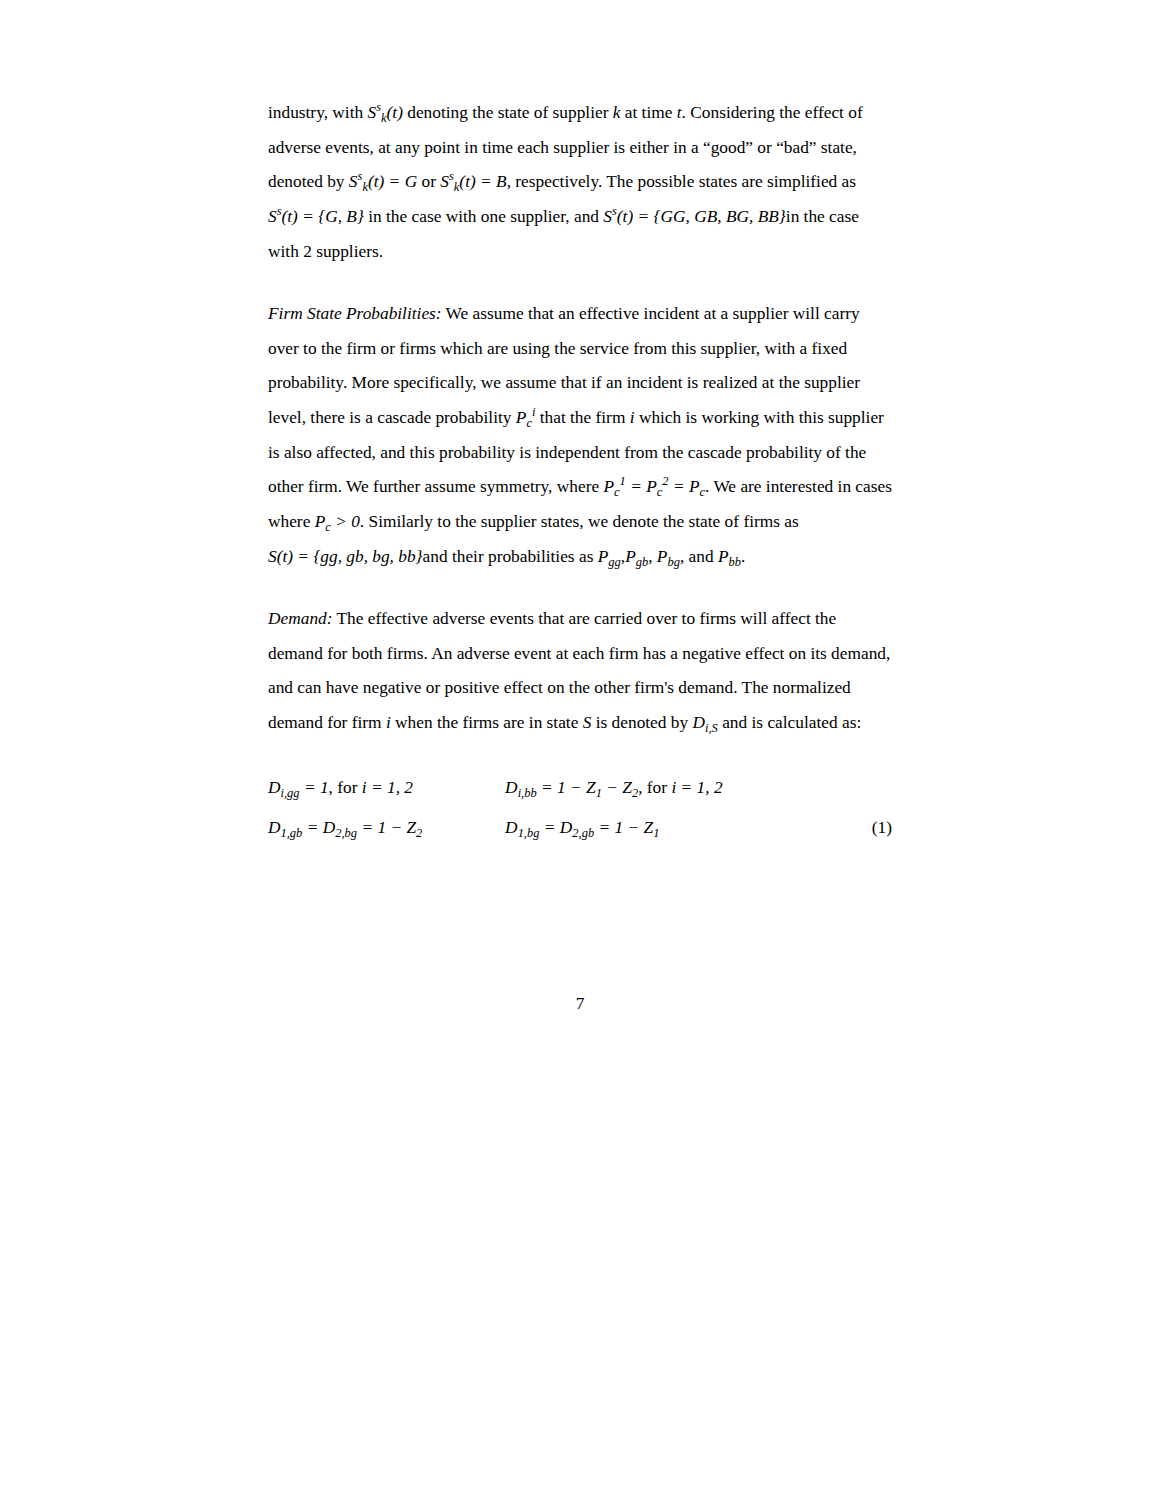industry, with Ssk(t) denoting the state of supplier k at time t. Considering the effect of adverse events, at any point in time each supplier is either in a “good” or “bad” state, denoted by Ssk(t) = G or Ssk(t) = B, respectively. The possible states are simplified as Ss(t) = {G, B} in the case with one supplier, and Ss(t) = {GG, GB, BG, BB}in the case with 2 suppliers.
Firm State Probabilities: We assume that an effective incident at a supplier will carry over to the firm or firms which are using the service from this supplier, with a fixed probability. More specifically, we assume that if an incident is realized at the supplier level, there is a cascade probability Pci that the firm i which is working with this supplier is also affected, and this probability is independent from the cascade probability of the other firm. We further assume symmetry, where Pc1 = Pc2 = Pc. We are interested in cases where Pc > 0. Similarly to the supplier states, we denote the state of firms as S(t) = {gg, gb, bg, bb}and their probabilities as Pgg,Pgb, Pbg, and Pbb.
Demand: The effective adverse events that are carried over to firms will affect the demand for both firms. An adverse event at each firm has a negative effect on its demand, and can have negative or positive effect on the other firm's demand. The normalized demand for firm i when the firms are in state S is denoted by Di,S and is calculated as:
| D i,gg = 1 , for i = 1, 2 | D i,bb = 1 − Z 1 − Z 2 , for i = 1, 2 | |
| D 1,gb = D 2,bg = 1 − Z 2 | D 1,bg = D 2,gb = 1 − Z 1 | (1) |
7